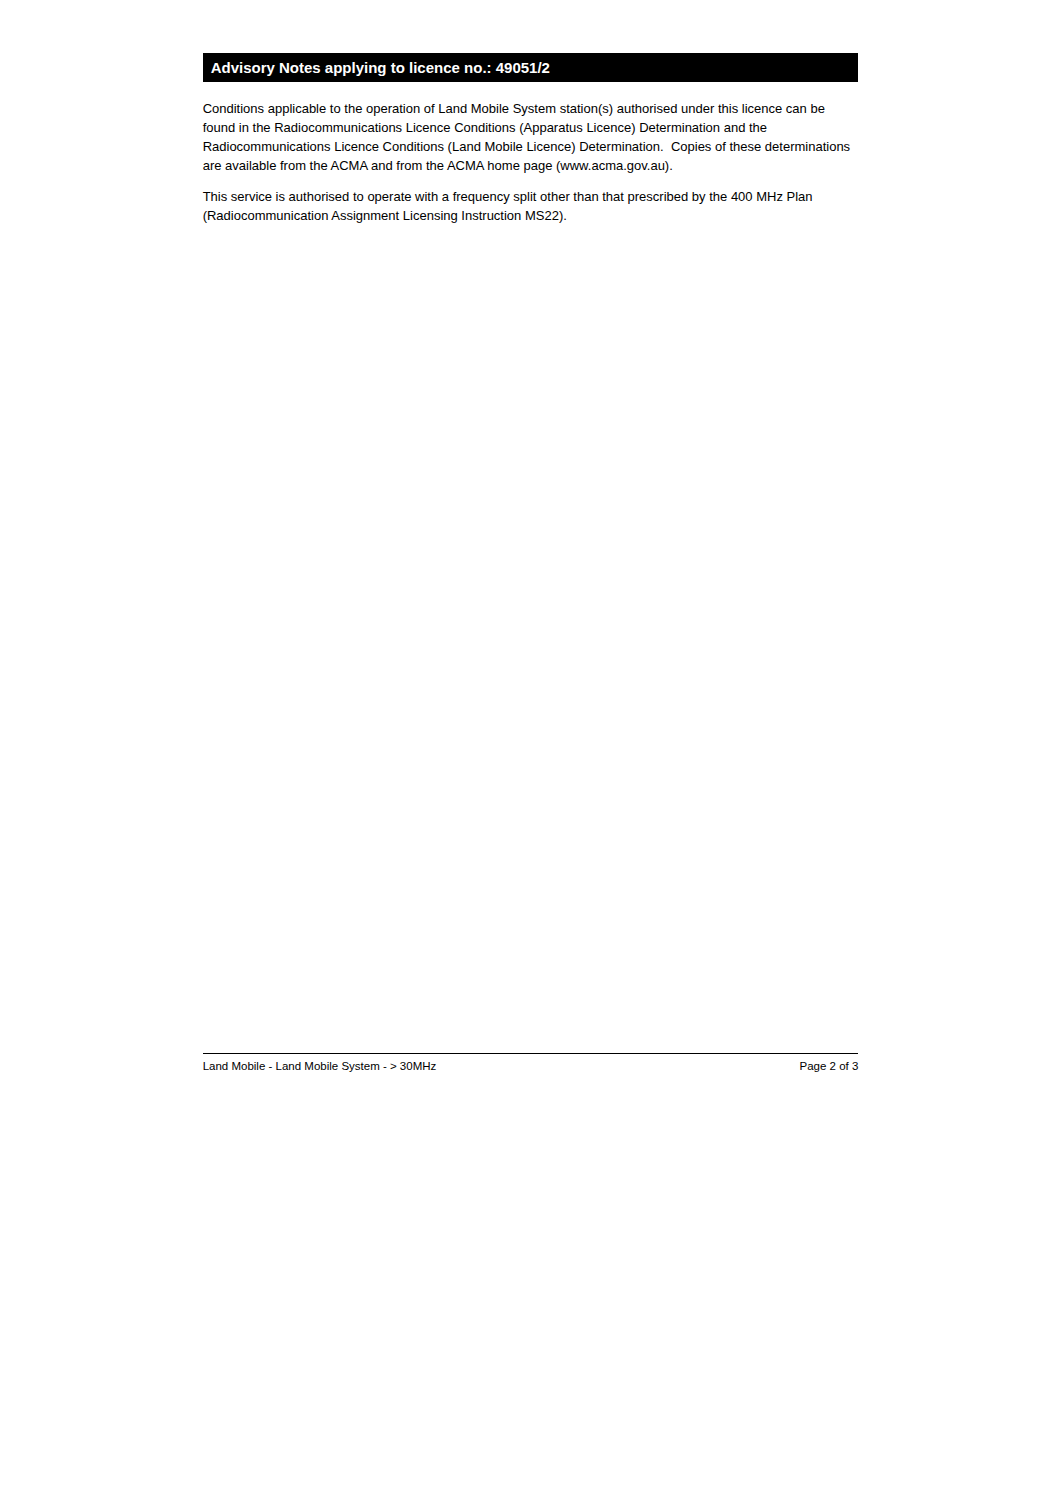Advisory Notes applying to licence no.: 49051/2
Conditions applicable to the operation of Land Mobile System station(s) authorised under this licence can be found in the Radiocommunications Licence Conditions (Apparatus Licence) Determination and the Radiocommunications Licence Conditions (Land Mobile Licence) Determination. Copies of these determinations are available from the ACMA and from the ACMA home page (www.acma.gov.au).
This service is authorised to operate with a frequency split other than that prescribed by the 400 MHz Plan (Radiocommunication Assignment Licensing Instruction MS22).
Land Mobile - Land Mobile System - > 30MHz
Page 2 of 3